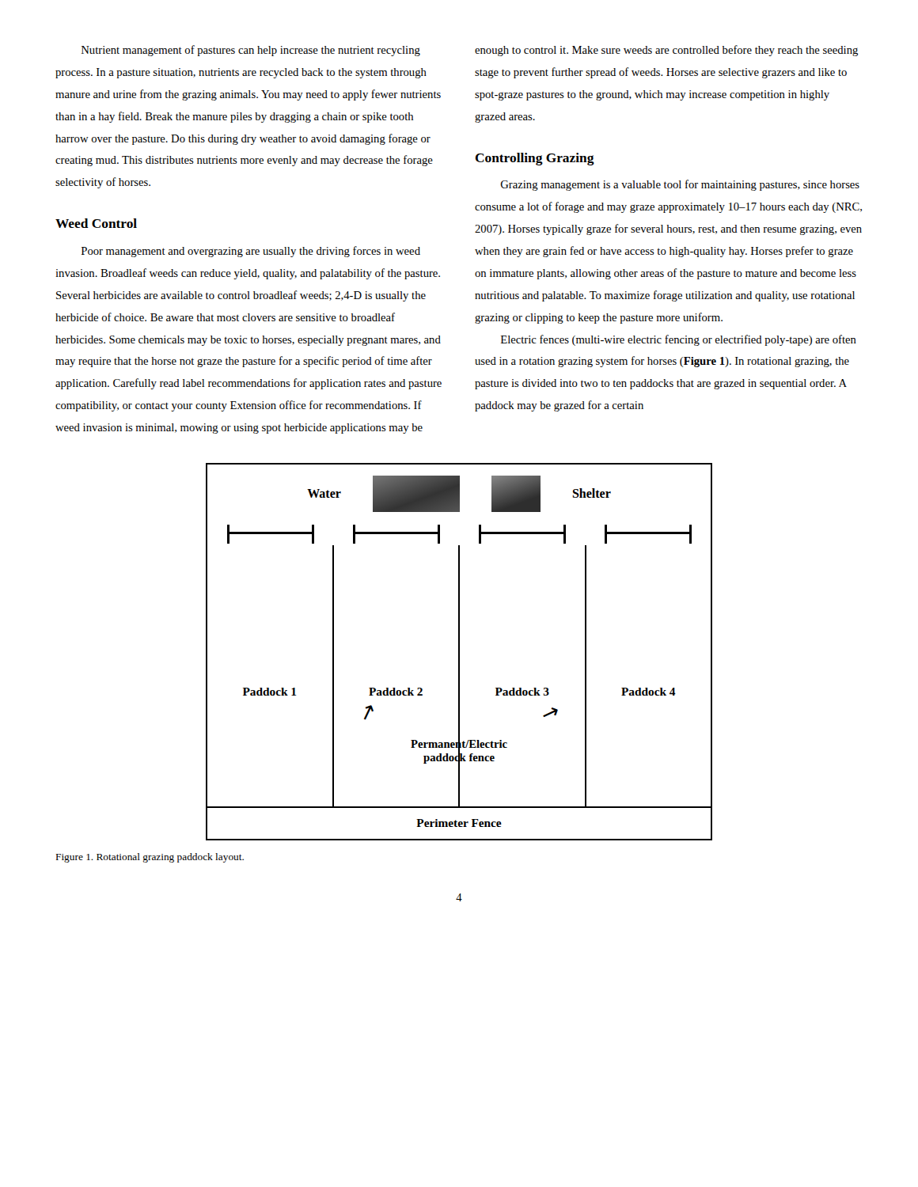Nutrient management of pastures can help increase the nutrient recycling process. In a pasture situation, nutrients are recycled back to the system through manure and urine from the grazing animals. You may need to apply fewer nutrients than in a hay field. Break the manure piles by dragging a chain or spike tooth harrow over the pasture. Do this during dry weather to avoid damaging forage or creating mud. This distributes nutrients more evenly and may decrease the forage selectivity of horses.
Weed Control
Poor management and overgrazing are usually the driving forces in weed invasion. Broadleaf weeds can reduce yield, quality, and palatability of the pasture. Several herbicides are available to control broadleaf weeds; 2,4-D is usually the herbicide of choice. Be aware that most clovers are sensitive to broadleaf herbicides. Some chemicals may be toxic to horses, especially pregnant mares, and may require that the horse not graze the pasture for a specific period of time after application. Carefully read label recommendations for application rates and pasture compatibility, or contact your county Extension office for recommendations. If weed invasion is minimal, mowing or using spot herbicide applications may be enough to control it. Make sure weeds are controlled before they reach the seeding stage to prevent further spread of weeds. Horses are selective grazers and like to spot-graze pastures to the ground, which may increase competition in highly grazed areas.
Controlling Grazing
Grazing management is a valuable tool for maintaining pastures, since horses consume a lot of forage and may graze approximately 10–17 hours each day (NRC, 2007). Horses typically graze for several hours, rest, and then resume grazing, even when they are grain fed or have access to high-quality hay. Horses prefer to graze on immature plants, allowing other areas of the pasture to mature and become less nutritious and palatable. To maximize forage utilization and quality, use rotational grazing or clipping to keep the pasture more uniform.
Electric fences (multi-wire electric fencing or electrified poly-tape) are often used in a rotation grazing system for horses (Figure 1). In rotational grazing, the pasture is divided into two to ten paddocks that are grazed in sequential order. A paddock may be grazed for a certain
Water Shelter
Paddock 1
Paddock 2
Paddock 3
Paddock 4
↗ ↗
Permanent/Electric
paddock fence
Perimeter Fence
Figure 1. Rotational grazing paddock layout.
4